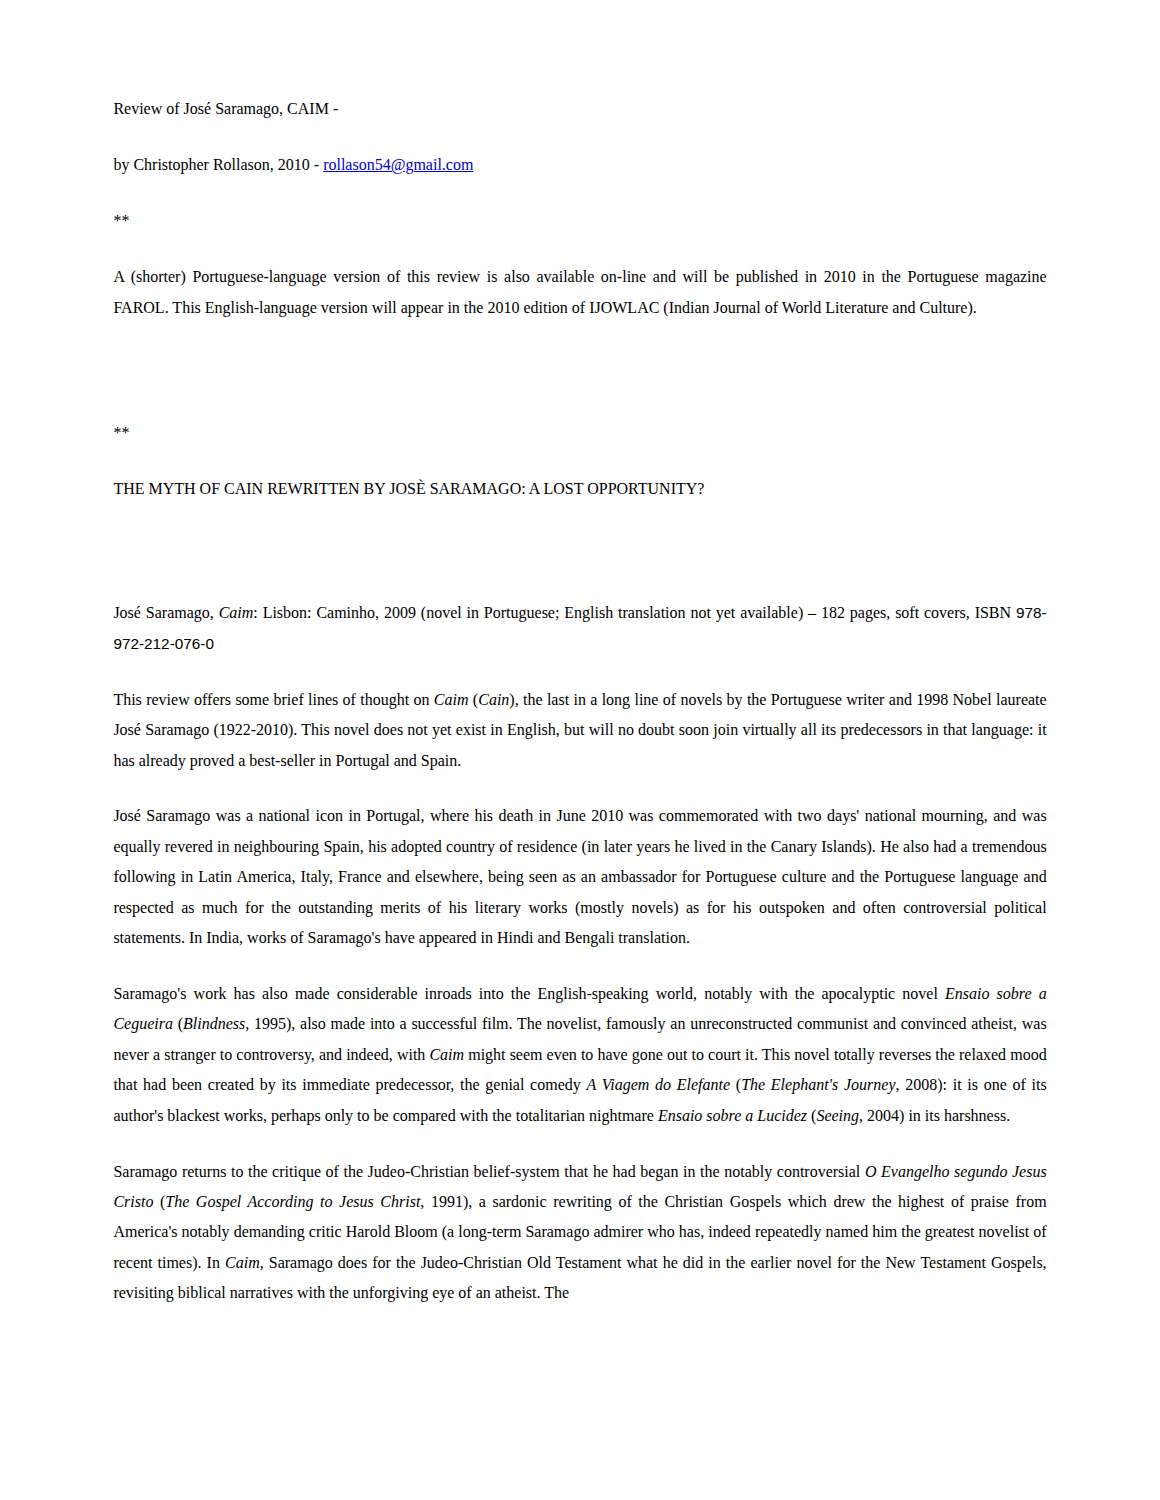Review of José Saramago, CAIM -
by Christopher Rollason, 2010 - rollason54@gmail.com
**
A (shorter) Portuguese-language version of this review is also available on-line and will be published in 2010 in the Portuguese magazine FAROL. This English-language version will appear in the 2010 edition of IJOWLAC (Indian Journal of World Literature and Culture).
**
THE MYTH OF CAIN REWRITTEN BY JOSÈ SARAMAGO: A LOST OPPORTUNITY?
José Saramago, Caim: Lisbon: Caminho, 2009 (novel in Portuguese; English translation not yet available) – 182 pages, soft covers, ISBN 978-972-212-076-0
This review offers some brief lines of thought on Caim (Cain), the last in a long line of novels by the Portuguese writer and 1998 Nobel laureate José Saramago (1922-2010). This novel does not yet exist in English, but will no doubt soon join virtually all its predecessors in that language: it has already proved a best-seller in Portugal and Spain.
José Saramago was a national icon in Portugal, where his death in June 2010 was commemorated with two days' national mourning, and was equally revered in neighbouring Spain, his adopted country of residence (in later years he lived in the Canary Islands). He also had a tremendous following in Latin America, Italy, France and elsewhere, being seen as an ambassador for Portuguese culture and the Portuguese language and respected as much for the outstanding merits of his literary works (mostly novels) as for his outspoken and often controversial political statements. In India, works of Saramago's have appeared in Hindi and Bengali translation.
Saramago's work has also made considerable inroads into the English-speaking world, notably with the apocalyptic novel Ensaio sobre a Cegueira (Blindness, 1995), also made into a successful film. The novelist, famously an unreconstructed communist and convinced atheist, was never a stranger to controversy, and indeed, with Caim might seem even to have gone out to court it. This novel totally reverses the relaxed mood that had been created by its immediate predecessor, the genial comedy A Viagem do Elefante (The Elephant's Journey, 2008): it is one of its author's blackest works, perhaps only to be compared with the totalitarian nightmare Ensaio sobre a Lucidez (Seeing, 2004) in its harshness.
Saramago returns to the critique of the Judeo-Christian belief-system that he had began in the notably controversial O Evangelho segundo Jesus Cristo (The Gospel According to Jesus Christ, 1991), a sardonic rewriting of the Christian Gospels which drew the highest of praise from America's notably demanding critic Harold Bloom (a long-term Saramago admirer who has, indeed repeatedly named him the greatest novelist of recent times). In Caim, Saramago does for the Judeo-Christian Old Testament what he did in the earlier novel for the New Testament Gospels, revisiting biblical narratives with the unforgiving eye of an atheist. The